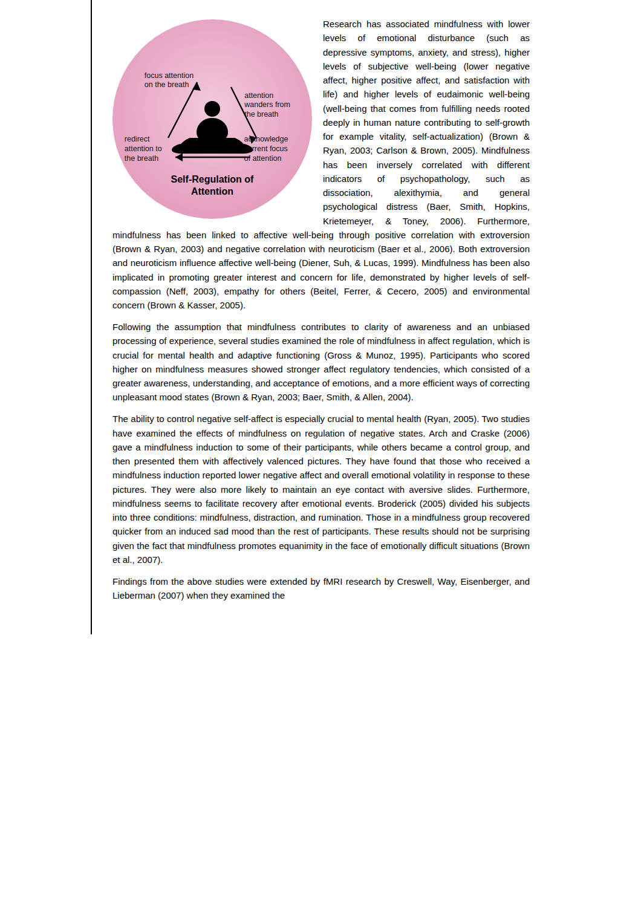focus attention
on the breath
attention
wanders from
the breath
redirect
attention to
the breath
acknowledge
current focus
of attention
Self-Regulation of
Attention
Research has associated mindfulness with lower levels of emotional disturbance (such as depressive symptoms, anxiety, and stress), higher levels of subjective well-being (lower negative affect, higher positive affect, and satisfaction with life) and higher levels of eudaimonic well-being (well-being that comes from fulfilling needs rooted deeply in human nature contributing to self-growth for example vitality, self-actualization) (Brown & Ryan, 2003; Carlson & Brown, 2005). Mindfulness has been inversely correlated with different indicators of psychopathology, such as dissociation, alexithymia, and general psychological distress (Baer, Smith, Hopkins, Krietemeyer, & Toney, 2006). Furthermore, mindfulness has been linked to affective well-being through positive correlation with extroversion (Brown & Ryan, 2003) and negative correlation with neuroticism (Baer et al., 2006). Both extroversion and neuroticism influence affective well-being (Diener, Suh, & Lucas, 1999). Mindfulness has been also implicated in promoting greater interest and concern for life, demonstrated by higher levels of self-compassion (Neff, 2003), empathy for others (Beitel, Ferrer, & Cecero, 2005) and environmental concern (Brown & Kasser, 2005).
Following the assumption that mindfulness contributes to clarity of awareness and an unbiased processing of experience, several studies examined the role of mindfulness in affect regulation, which is crucial for mental health and adaptive functioning (Gross & Munoz, 1995). Participants who scored higher on mindfulness measures showed stronger affect regulatory tendencies, which consisted of a greater awareness, understanding, and acceptance of emotions, and a more efficient ways of correcting unpleasant mood states (Brown & Ryan, 2003; Baer, Smith, & Allen, 2004).
The ability to control negative self-affect is especially crucial to mental health (Ryan, 2005). Two studies have examined the effects of mindfulness on regulation of negative states. Arch and Craske (2006) gave a mindfulness induction to some of their participants, while others became a control group, and then presented them with affectively valenced pictures. They have found that those who received a mindfulness induction reported lower negative affect and overall emotional volatility in response to these pictures. They were also more likely to maintain an eye contact with aversive slides. Furthermore, mindfulness seems to facilitate recovery after emotional events. Broderick (2005) divided his subjects into three conditions: mindfulness, distraction, and rumination. Those in a mindfulness group recovered quicker from an induced sad mood than the rest of participants. These results should not be surprising given the fact that mindfulness promotes equanimity in the face of emotionally difficult situations (Brown et al., 2007).
Findings from the above studies were extended by fMRI research by Creswell, Way, Eisenberger, and Lieberman (2007) when they examined the